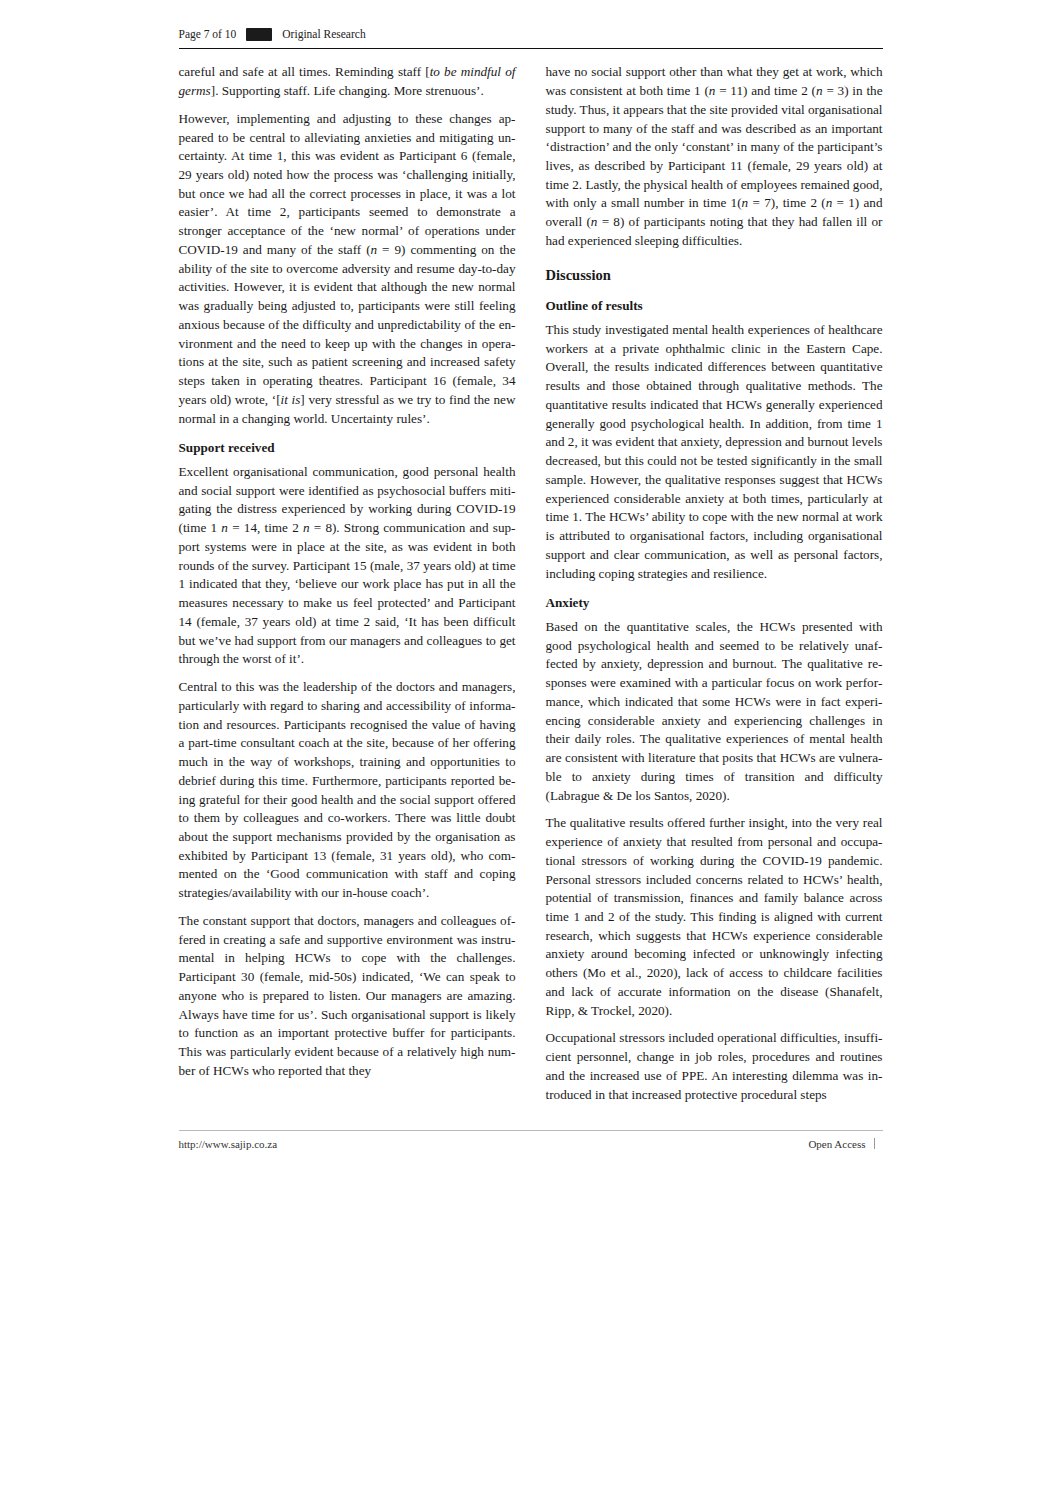Page 7 of 10 Original Research
careful and safe at all times. Reminding staff [to be mindful of germs]. Supporting staff. Life changing. More strenuous’.
However, implementing and adjusting to these changes appeared to be central to alleviating anxieties and mitigating uncertainty. At time 1, this was evident as Participant 6 (female, 29 years old) noted how the process was ‘challenging initially, but once we had all the correct processes in place, it was a lot easier’. At time 2, participants seemed to demonstrate a stronger acceptance of the ‘new normal’ of operations under COVID-19 and many of the staff (n = 9) commenting on the ability of the site to overcome adversity and resume day-to-day activities. However, it is evident that although the new normal was gradually being adjusted to, participants were still feeling anxious because of the difficulty and unpredictability of the environment and the need to keep up with the changes in operations at the site, such as patient screening and increased safety steps taken in operating theatres. Participant 16 (female, 34 years old) wrote, ‘[it is] very stressful as we try to find the new normal in a changing world. Uncertainty rules’.
Support received
Excellent organisational communication, good personal health and social support were identified as psychosocial buffers mitigating the distress experienced by working during COVID-19 (time 1 n = 14, time 2 n = 8). Strong communication and support systems were in place at the site, as was evident in both rounds of the survey. Participant 15 (male, 37 years old) at time 1 indicated that they, ‘believe our work place has put in all the measures necessary to make us feel protected’ and Participant 14 (female, 37 years old) at time 2 said, ‘It has been difficult but we’ve had support from our managers and colleagues to get through the worst of it’.
Central to this was the leadership of the doctors and managers, particularly with regard to sharing and accessibility of information and resources. Participants recognised the value of having a part-time consultant coach at the site, because of her offering much in the way of workshops, training and opportunities to debrief during this time. Furthermore, participants reported being grateful for their good health and the social support offered to them by colleagues and co-workers. There was little doubt about the support mechanisms provided by the organisation as exhibited by Participant 13 (female, 31 years old), who commented on the ‘Good communication with staff and coping strategies/availability with our in-house coach’.
The constant support that doctors, managers and colleagues offered in creating a safe and supportive environment was instrumental in helping HCWs to cope with the challenges. Participant 30 (female, mid-50s) indicated, ‘We can speak to anyone who is prepared to listen. Our managers are amazing. Always have time for us’. Such organisational support is likely to function as an important protective buffer for participants. This was particularly evident because of a relatively high number of HCWs who reported that they
have no social support other than what they get at work, which was consistent at both time 1 (n = 11) and time 2 (n = 3) in the study. Thus, it appears that the site provided vital organisational support to many of the staff and was described as an important ‘distraction’ and the only ‘constant’ in many of the participant’s lives, as described by Participant 11 (female, 29 years old) at time 2. Lastly, the physical health of employees remained good, with only a small number in time 1(n = 7), time 2 (n = 1) and overall (n = 8) of participants noting that they had fallen ill or had experienced sleeping difficulties.
Discussion
Outline of results
This study investigated mental health experiences of healthcare workers at a private ophthalmic clinic in the Eastern Cape. Overall, the results indicated differences between quantitative results and those obtained through qualitative methods. The quantitative results indicated that HCWs generally experienced generally good psychological health. In addition, from time 1 and 2, it was evident that anxiety, depression and burnout levels decreased, but this could not be tested significantly in the small sample. However, the qualitative responses suggest that HCWs experienced considerable anxiety at both times, particularly at time 1. The HCWs’ ability to cope with the new normal at work is attributed to organisational factors, including organisational support and clear communication, as well as personal factors, including coping strategies and resilience.
Anxiety
Based on the quantitative scales, the HCWs presented with good psychological health and seemed to be relatively unaffected by anxiety, depression and burnout. The qualitative responses were examined with a particular focus on work performance, which indicated that some HCWs were in fact experiencing considerable anxiety and experiencing challenges in their daily roles. The qualitative experiences of mental health are consistent with literature that posits that HCWs are vulnerable to anxiety during times of transition and difficulty (Labrague & De los Santos, 2020).
The qualitative results offered further insight, into the very real experience of anxiety that resulted from personal and occupational stressors of working during the COVID-19 pandemic. Personal stressors included concerns related to HCWs’ health, potential of transmission, finances and family balance across time 1 and 2 of the study. This finding is aligned with current research, which suggests that HCWs experience considerable anxiety around becoming infected or unknowingly infecting others (Mo et al., 2020), lack of access to childcare facilities and lack of accurate information on the disease (Shanafelt, Ripp, & Trockel, 2020).
Occupational stressors included operational difficulties, insufficient personnel, change in job roles, procedures and routines and the increased use of PPE. An interesting dilemma was introduced in that increased protective procedural steps
http://www.sajip.co.za Open Access